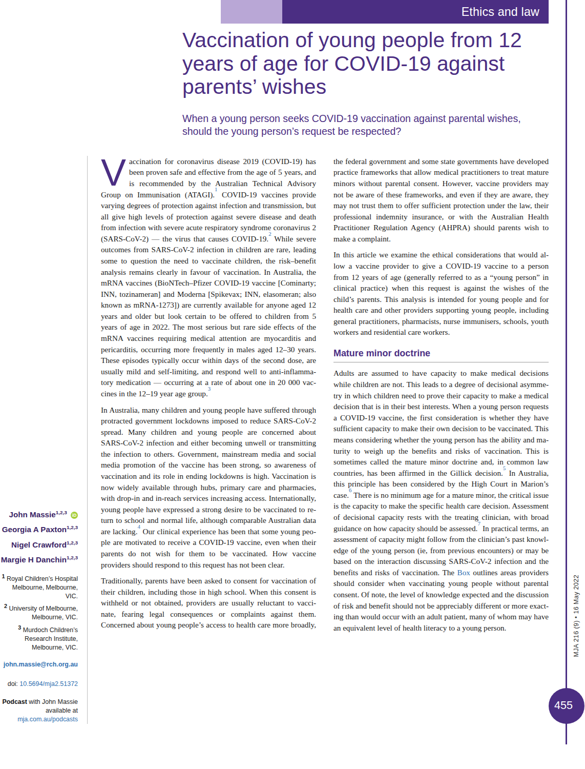Ethics and law
Vaccination of young people from 12 years of age for COVID-19 against parents’ wishes
When a young person seeks COVID-19 vaccination against parental wishes, should the young person’s request be respected?
John Massie1,2,3 iD
Georgia A Paxton1,2,3
Nigel Crawford1,2,3
Margie H Danchin1,2,3
1 Royal Children’s Hospital Melbourne, Melbourne, VIC.
2 University of Melbourne, Melbourne, VIC.
3 Murdoch Children’s Research Institute, Melbourne, VIC.
john.massie@rch.org.au
doi: 10.5694/mja2.51372
Podcast with John Massie available at mja.com.au/podcasts
Vaccination for coronavirus disease 2019 (COVID-19) has been proven safe and effective from the age of 5 years, and is recommended by the Australian Technical Advisory Group on Immunisation (ATAGI).1 COVID-19 vaccines provide varying degrees of protection against infection and transmission, but all give high levels of protection against severe disease and death from infection with severe acute respiratory syndrome coronavirus 2 (SARS-CoV-2) — the virus that causes COVID-19.2 While severe outcomes from SARS-CoV-2 infection in children are rare, leading some to question the need to vaccinate children, the risk–benefit analysis remains clearly in favour of vaccination. In Australia, the mRNA vaccines (BioNTech–Pfizer COVID-19 vaccine [Cominarty; INN, tozinameran] and Moderna [Spikevax; INN, elasomeran; also known as mRNA-1273]) are currently available for anyone aged 12 years and older but look certain to be offered to children from 5 years of age in 2022. The most serious but rare side effects of the mRNA vaccines requiring medical attention are myocarditis and pericarditis, occurring more frequently in males aged 12–30 years. These episodes typically occur within days of the second dose, are usually mild and self-limiting, and respond well to anti-inflammatory medication — occurring at a rate of about one in 20 000 vaccines in the 12–19 year age group.3
In Australia, many children and young people have suffered through protracted government lockdowns imposed to reduce SARS-CoV-2 spread. Many children and young people are concerned about SARS-CoV-2 infection and either becoming unwell or transmitting the infection to others. Government, mainstream media and social media promotion of the vaccine has been strong, so awareness of vaccination and its role in ending lockdowns is high. Vaccination is now widely available through hubs, primary care and pharmacies, with drop-in and in-reach services increasing access. Internationally, young people have expressed a strong desire to be vaccinated to return to school and normal life, although comparable Australian data are lacking.4 Our clinical experience has been that some young people are motivated to receive a COVID-19 vaccine, even when their parents do not wish for them to be vaccinated. How vaccine providers should respond to this request has not been clear.
Traditionally, parents have been asked to consent for vaccination of their children, including those in high school. When this consent is withheld or not obtained, providers are usually reluctant to vaccinate, fearing legal consequences or complaints against them. Concerned about young people’s access to health care more broadly, the federal government and some state governments have developed practice frameworks that allow medical practitioners to treat mature minors without parental consent. However, vaccine providers may not be aware of these frameworks, and even if they are aware, they may not trust them to offer sufficient protection under the law, their professional indemnity insurance, or with the Australian Health Practitioner Regulation Agency (AHPRA) should parents wish to make a complaint.
In this article we examine the ethical considerations that would allow a vaccine provider to give a COVID-19 vaccine to a person from 12 years of age (generally referred to as a “young person” in clinical practice) when this request is against the wishes of the child’s parents. This analysis is intended for young people and for health care and other providers supporting young people, including general practitioners, pharmacists, nurse immunisers, schools, youth workers and residential care workers.
Mature minor doctrine
Adults are assumed to have capacity to make medical decisions while children are not. This leads to a degree of decisional asymmetry in which children need to prove their capacity to make a medical decision that is in their best interests. When a young person requests a COVID-19 vaccine, the first consideration is whether they have sufficient capacity to make their own decision to be vaccinated. This means considering whether the young person has the ability and maturity to weigh up the benefits and risks of vaccination. This is sometimes called the mature minor doctrine and, in common law countries, has been affirmed in the Gillick decision.5 In Australia, this principle has been considered by the High Court in Marion’s case.6 There is no minimum age for a mature minor, the critical issue is the capacity to make the specific health care decision. Assessment of decisional capacity rests with the treating clinician, with broad guidance on how capacity should be assessed.7 In practical terms, an assessment of capacity might follow from the clinician’s past knowledge of the young person (ie, from previous encounters) or may be based on the interaction discussing SARS-CoV-2 infection and the benefits and risks of vaccination. The Box outlines areas providers should consider when vaccinating young people without parental consent. Of note, the level of knowledge expected and the discussion of risk and benefit should not be appreciably different or more exacting than would occur with an adult patient, many of whom may have an equivalent level of health literacy to a young person.
MJA 216 (9) • 16 May 2022
455